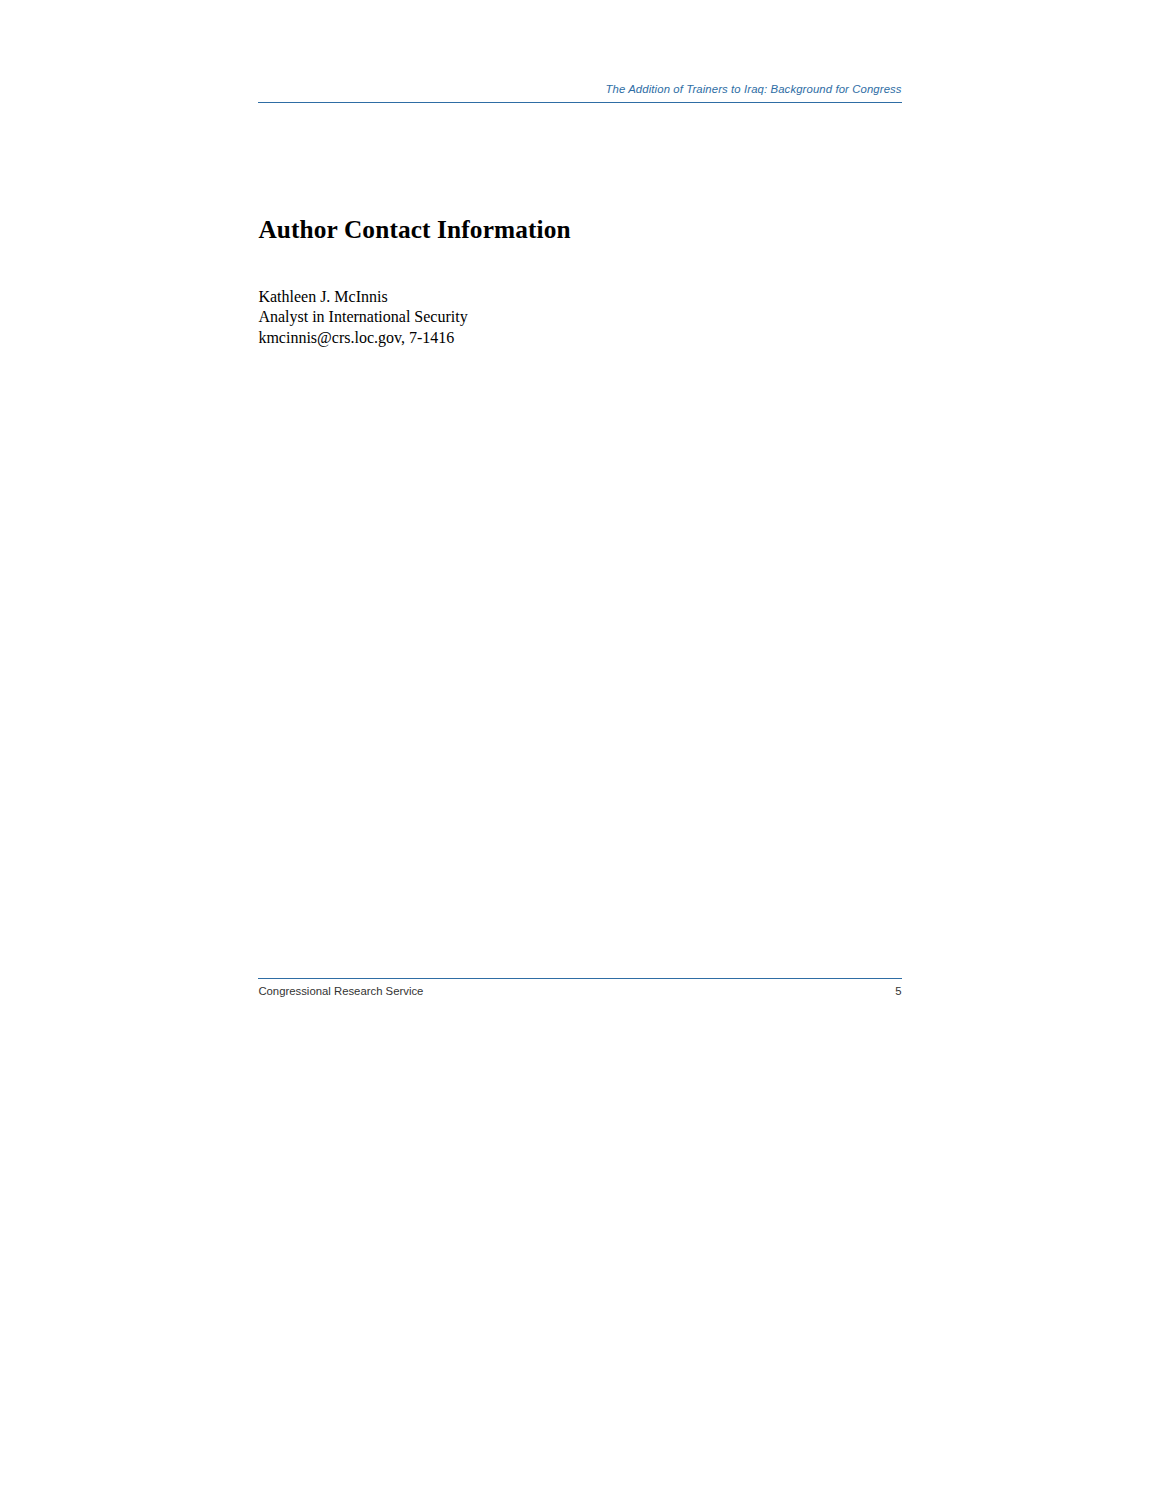The Addition of Trainers to Iraq: Background for Congress
Author Contact Information
Kathleen J. McInnis Analyst in International Security kmcinnis@crs.loc.gov, 7-1416
Congressional Research Service 5